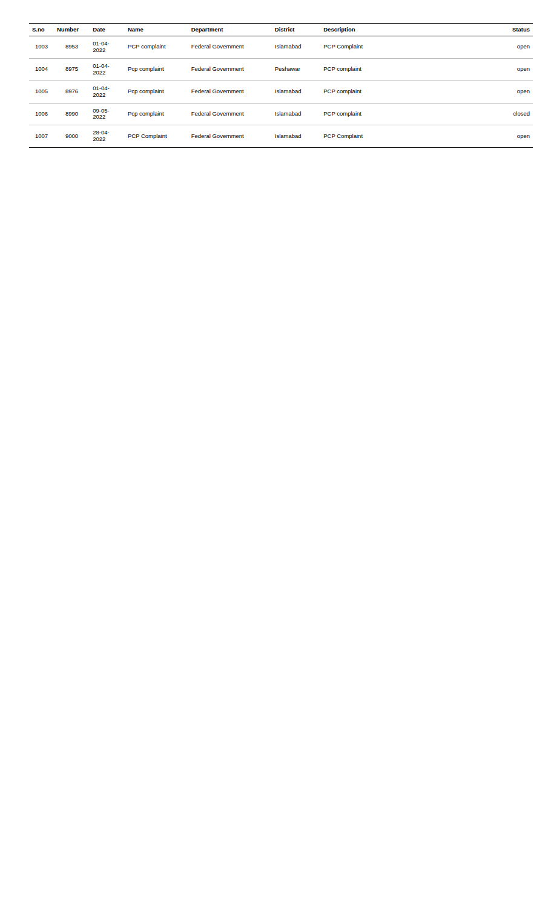| S.no | Number | Date | Name | Department | District | Description | Status |
| --- | --- | --- | --- | --- | --- | --- | --- |
| 1003 | 8953 | 01-04-2022 | PCP complaint | Federal Government | Islamabad | PCP Complaint | open |
| 1004 | 8975 | 01-04-2022 | Pcp complaint | Federal Government | Peshawar | PCP complaint | open |
| 1005 | 8976 | 01-04-2022 | Pcp complaint | Federal Government | Islamabad | PCP complaint | open |
| 1006 | 8990 | 09-05-2022 | Pcp complaint | Federal Government | Islamabad | PCP complaint | closed |
| 1007 | 9000 | 28-04-2022 | PCP Complaint | Federal Government | Islamabad | PCP Complaint | open |